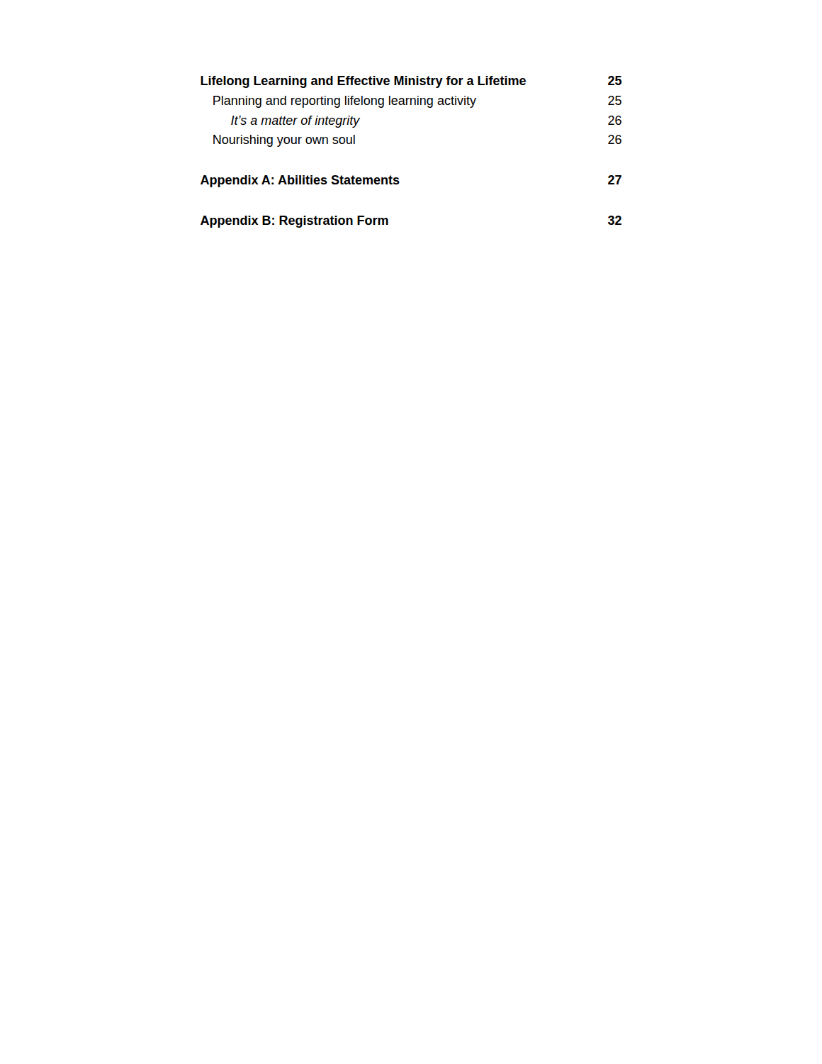| Lifelong Learning and Effective Ministry for a Lifetime | 25 |
| Planning and reporting lifelong learning activity | 25 |
| It’s a matter of integrity | 26 |
| Nourishing your own soul | 26 |
| Appendix A: Abilities Statements | 27 |
| Appendix B: Registration Form | 32 |